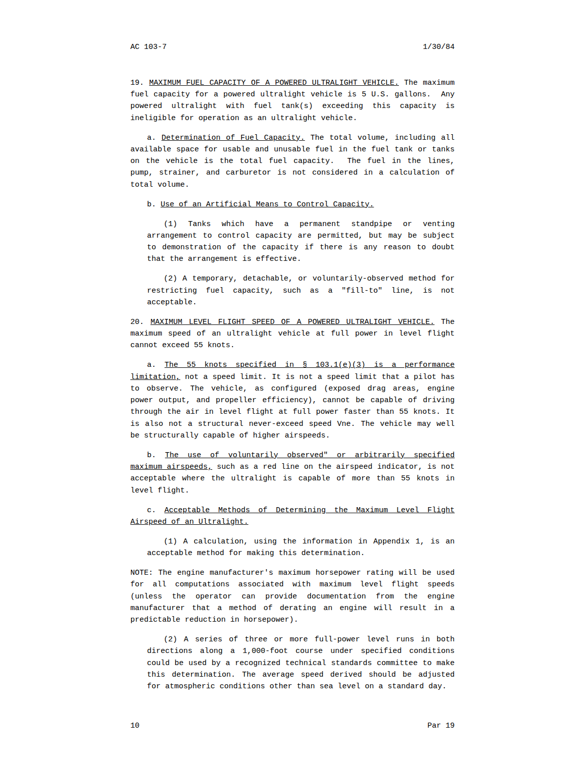AC 103-7 1/30/84
19. MAXIMUM FUEL CAPACITY OF A POWERED ULTRALIGHT VEHICLE. The maximum fuel capacity for a powered ultralight vehicle is 5 U.S. gallons. Any powered ultralight with fuel tank(s) exceeding this capacity is ineligible for operation as an ultralight vehicle.
a. Determination of Fuel Capacity. The total volume, including all available space for usable and unusable fuel in the fuel tank or tanks on the vehicle is the total fuel capacity. The fuel in the lines, pump, strainer, and carburetor is not considered in a calculation of total volume.
b. Use of an Artificial Means to Control Capacity.
(1) Tanks which have a permanent standpipe or venting arrangement to control capacity are permitted, but may be subject to demonstration of the capacity if there is any reason to doubt that the arrangement is effective.
(2) A temporary, detachable, or voluntarily-observed method for restricting fuel capacity, such as a "fill-to" line, is not acceptable.
20. MAXIMUM LEVEL FLIGHT SPEED OF A POWERED ULTRALIGHT VEHICLE. The maximum speed of an ultralight vehicle at full power in level flight cannot exceed 55 knots.
a. The 55 knots specified in § 103.1(e)(3) is a performance limitation, not a speed limit. It is not a speed limit that a pilot has to observe. The vehicle, as configured (exposed drag areas, engine power output, and propeller efficiency), cannot be capable of driving through the air in level flight at full power faster than 55 knots. It is also not a structural never-exceed speed Vne. The vehicle may well be structurally capable of higher airspeeds.
b. The use of voluntarily observed" or arbitrarily specified maximum airspeeds, such as a red line on the airspeed indicator, is not acceptable where the ultralight is capable of more than 55 knots in level flight.
c. Acceptable Methods of Determining the Maximum Level Flight Airspeed of an Ultralight.
(1) A calculation, using the information in Appendix 1, is an acceptable method for making this determination.
NOTE: The engine manufacturer's maximum horsepower rating will be used for all computations associated with maximum level flight speeds (unless the operator can provide documentation from the engine manufacturer that a method of derating an engine will result in a predictable reduction in horsepower).
(2) A series of three or more full-power level runs in both directions along a 1,000-foot course under specified conditions could be used by a recognized technical standards committee to make this determination. The average speed derived should be adjusted for atmospheric conditions other than sea level on a standard day.
10 Par 19